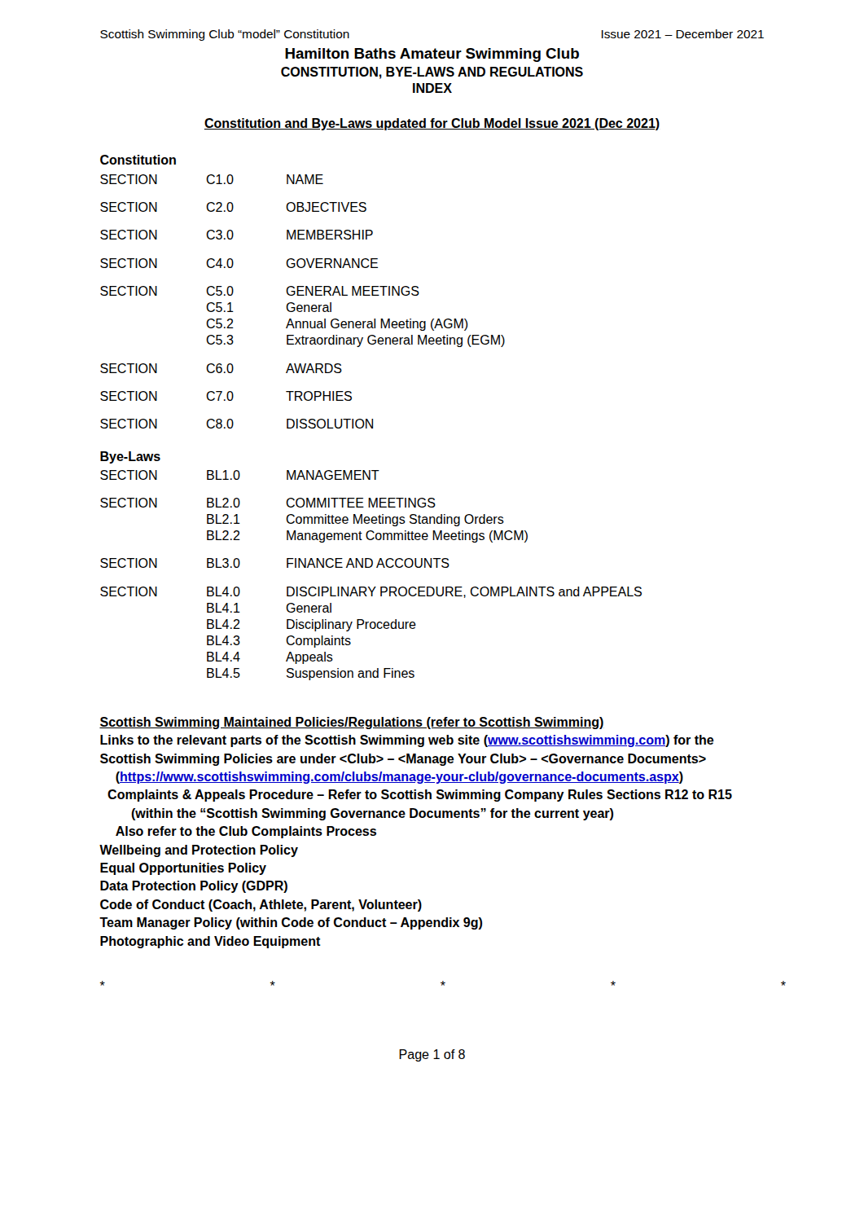Scottish Swimming Club “model” Constitution Issue 2021 – December 2021
Hamilton Baths Amateur Swimming Club
CONSTITUTION, BYE-LAWS AND REGULATIONS
INDEX
Constitution and Bye-Laws updated for Club Model Issue 2021 (Dec 2021)
Constitution
| SECTION | C1.0 | NAME |
| SECTION | C2.0 | OBJECTIVES |
| SECTION | C3.0 | MEMBERSHIP |
| SECTION | C4.0 | GOVERNANCE |
| SECTION | C5.0 C5.1 C5.2 C5.3 | GENERAL MEETINGS General Annual General Meeting (AGM) Extraordinary General Meeting (EGM) |
| SECTION | C6.0 | AWARDS |
| SECTION | C7.0 | TROPHIES |
| SECTION | C8.0 | DISSOLUTION |
Bye-Laws
| SECTION | BL1.0 | MANAGEMENT |
| SECTION | BL2.0 BL2.1 BL2.2 | COMMITTEE MEETINGS Committee Meetings Standing Orders Management Committee Meetings (MCM) |
| SECTION | BL3.0 | FINANCE AND ACCOUNTS |
| SECTION | BL4.0 BL4.1 BL4.2 BL4.3 BL4.4 BL4.5 | DISCIPLINARY PROCEDURE, COMPLAINTS and APPEALS General Disciplinary Procedure Complaints Appeals Suspension and Fines |
Scottish Swimming Maintained Policies/Regulations (refer to Scottish Swimming)
Links to the relevant parts of the Scottish Swimming web site (www.scottishswimming.com) for the
Scottish Swimming Policies are under <Club> – <Manage Your Club> – <Governance Documents>
(https://www.scottishswimming.com/clubs/manage-your-club/governance-documents.aspx)
Complaints & Appeals Procedure – Refer to Scottish Swimming Company Rules Sections R12 to R15
(within the “Scottish Swimming Governance Documents” for the current year)
Also refer to the Club Complaints Process
Wellbeing and Protection Policy
Equal Opportunities Policy
Data Protection Policy (GDPR)
Code of Conduct (Coach, Athlete, Parent, Volunteer)
Team Manager Policy (within Code of Conduct – Appendix 9g)
Photographic and Video Equipment
* * * * *
Page 1 of 8